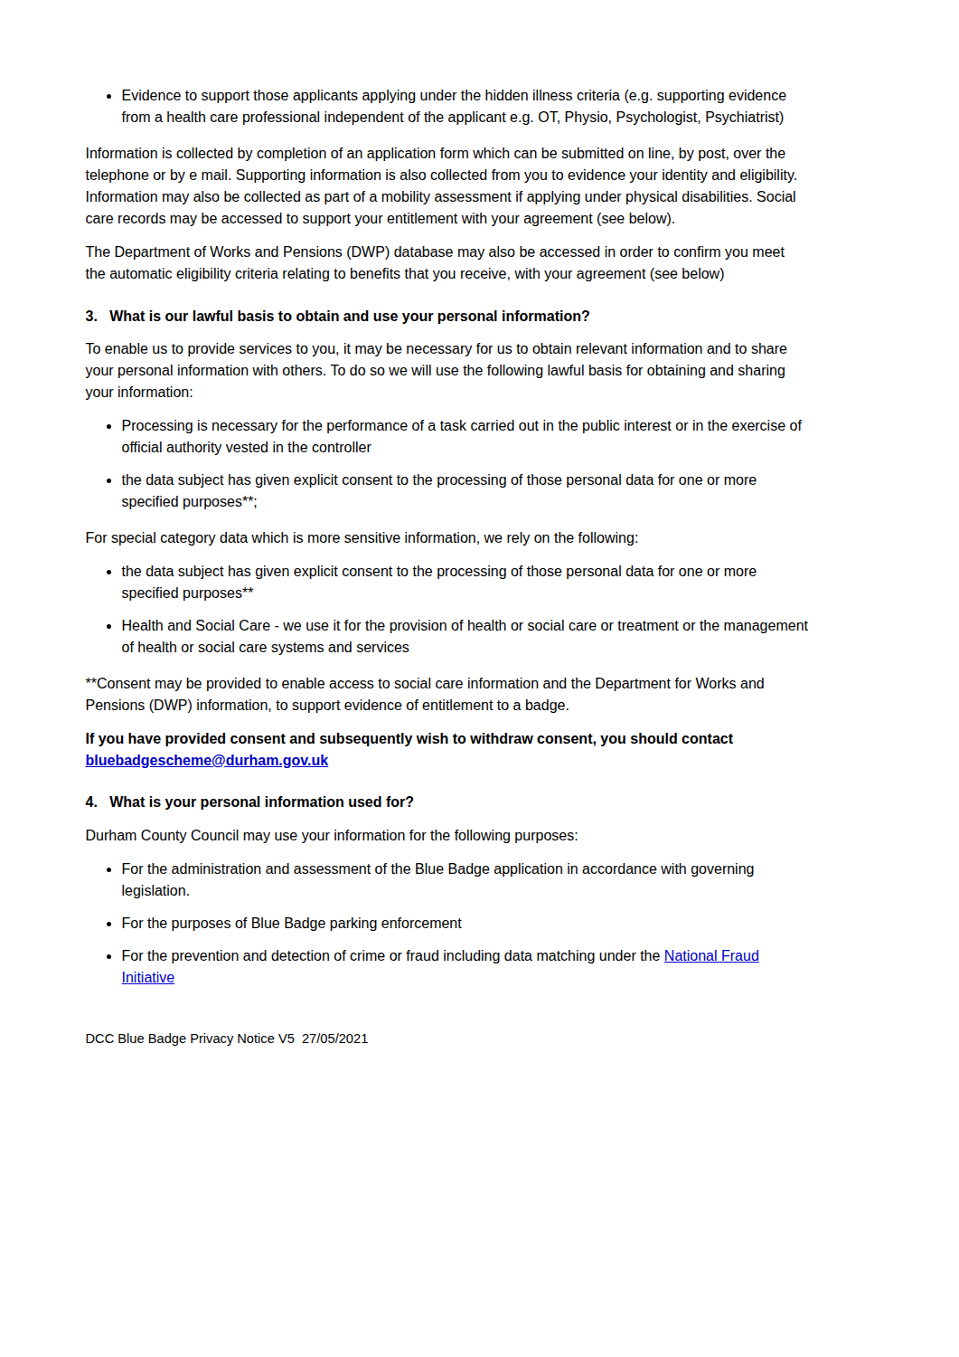Evidence to support those applicants applying under the hidden illness criteria (e.g. supporting evidence from a health care professional independent of the applicant e.g. OT, Physio, Psychologist, Psychiatrist)
Information is collected by completion of an application form which can be submitted on line, by post, over the telephone or by e mail. Supporting information is also collected from you to evidence your identity and eligibility. Information may also be collected as part of a mobility assessment if applying under physical disabilities. Social care records may be accessed to support your entitlement with your agreement (see below).
The Department of Works and Pensions (DWP) database may also be accessed in order to confirm you meet the automatic eligibility criteria relating to benefits that you receive, with your agreement (see below)
3. What is our lawful basis to obtain and use your personal information?
To enable us to provide services to you, it may be necessary for us to obtain relevant information and to share your personal information with others. To do so we will use the following lawful basis for obtaining and sharing your information:
Processing is necessary for the performance of a task carried out in the public interest or in the exercise of official authority vested in the controller
the data subject has given explicit consent to the processing of those personal data for one or more specified purposes**;
For special category data which is more sensitive information, we rely on the following:
the data subject has given explicit consent to the processing of those personal data for one or more specified purposes**
Health and Social Care - we use it for the provision of health or social care or treatment or the management of health or social care systems and services
**Consent may be provided to enable access to social care information and the Department for Works and Pensions (DWP) information, to support evidence of entitlement to a badge.
If you have provided consent and subsequently wish to withdraw consent, you should contact bluebadgescheme@durham.gov.uk
4. What is your personal information used for?
Durham County Council may use your information for the following purposes:
For the administration and assessment of the Blue Badge application in accordance with governing legislation.
For the purposes of Blue Badge parking enforcement
For the prevention and detection of crime or fraud including data matching under the National Fraud Initiative
DCC Blue Badge Privacy Notice V5 27/05/2021